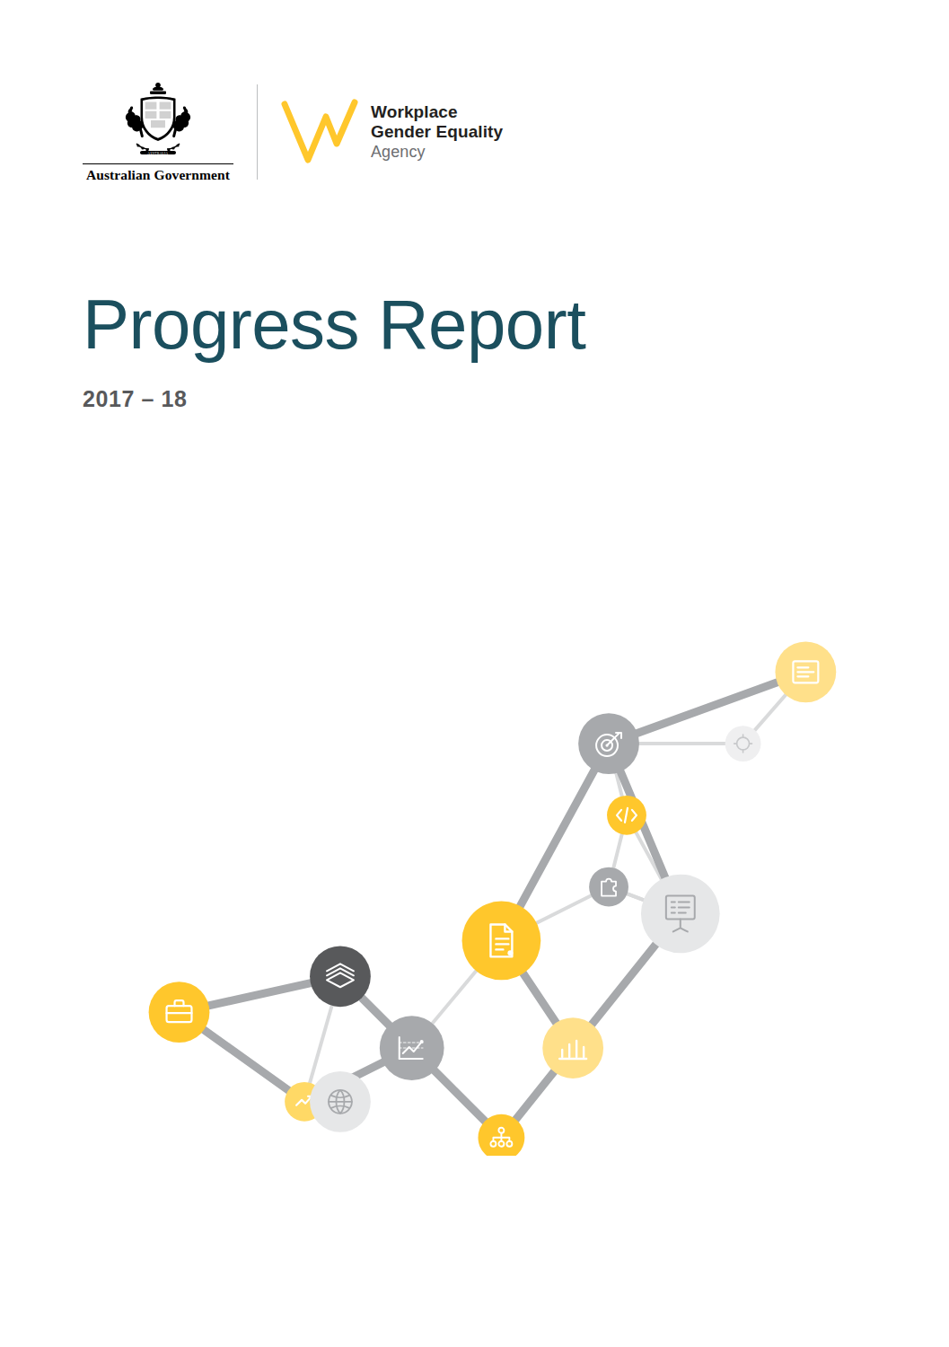AUSTRALIA
Australian Government
Workplace
Gender Equality
Agency
Progress Report
2017 – 18